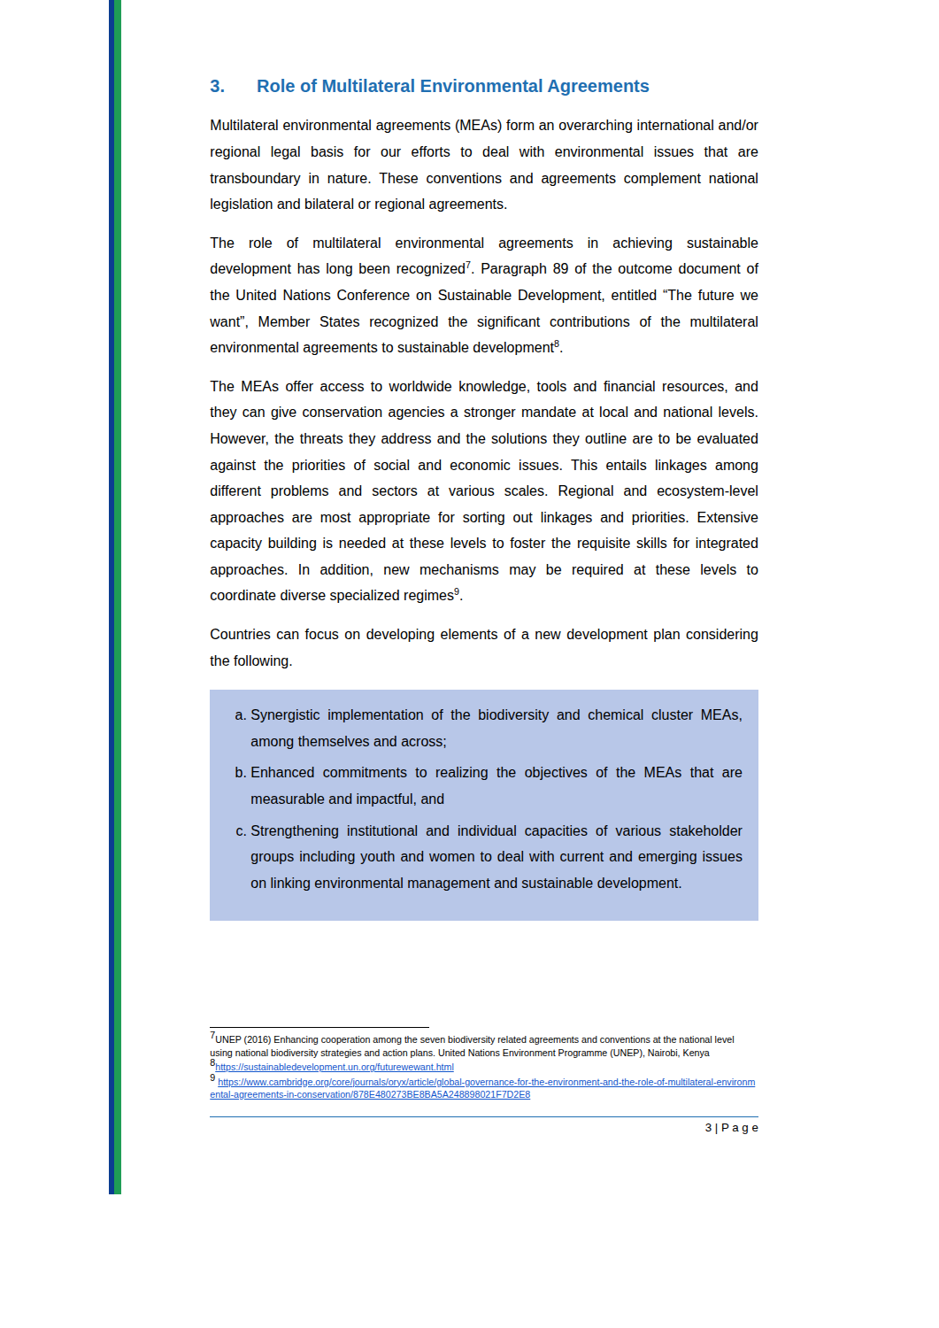3. Role of Multilateral Environmental Agreements
Multilateral environmental agreements (MEAs) form an overarching international and/or regional legal basis for our efforts to deal with environmental issues that are transboundary in nature. These conventions and agreements complement national legislation and bilateral or regional agreements.
The role of multilateral environmental agreements in achieving sustainable development has long been recognized7. Paragraph 89 of the outcome document of the United Nations Conference on Sustainable Development, entitled “The future we want”, Member States recognized the significant contributions of the multilateral environmental agreements to sustainable development8.
The MEAs offer access to worldwide knowledge, tools and financial resources, and they can give conservation agencies a stronger mandate at local and national levels. However, the threats they address and the solutions they outline are to be evaluated against the priorities of social and economic issues. This entails linkages among different problems and sectors at various scales. Regional and ecosystem-level approaches are most appropriate for sorting out linkages and priorities. Extensive capacity building is needed at these levels to foster the requisite skills for integrated approaches. In addition, new mechanisms may be required at these levels to coordinate diverse specialized regimes9.
Countries can focus on developing elements of a new development plan considering the following.
Synergistic implementation of the biodiversity and chemical cluster MEAs, among themselves and across;
Enhanced commitments to realizing the objectives of the MEAs that are measurable and impactful, and
Strengthening institutional and individual capacities of various stakeholder groups including youth and women to deal with current and emerging issues on linking environmental management and sustainable development.
7UNEP (2016) Enhancing cooperation among the seven biodiversity related agreements and conventions at the national level using national biodiversity strategies and action plans. United Nations Environment Programme (UNEP), Nairobi, Kenya
8https://sustainabledevelopment.un.org/futurewewant.html
9 https://www.cambridge.org/core/journals/oryx/article/global-governance-for-the-environment-and-the-role-of-multilateral-environmental-agreements-in-conservation/878E480273BE8BA5A248898021F7D2E8
3 | P a g e